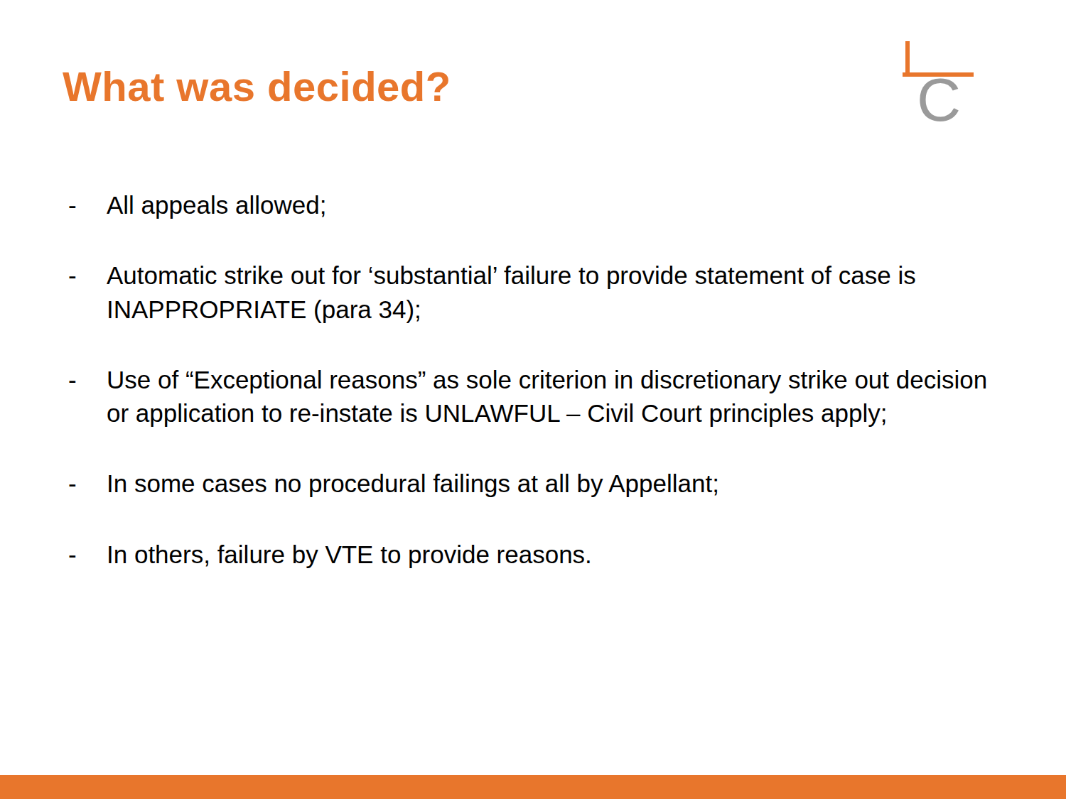What was decided?
C
All appeals allowed;
Automatic strike out for ‘substantial’ failure to provide statement of case is INAPPROPRIATE (para 34);
Use of “Exceptional reasons” as sole criterion in discretionary strike out decision or application to re-instate is UNLAWFUL – Civil Court principles apply;
In some cases no procedural failings at all by Appellant;
In others, failure by VTE to provide reasons.